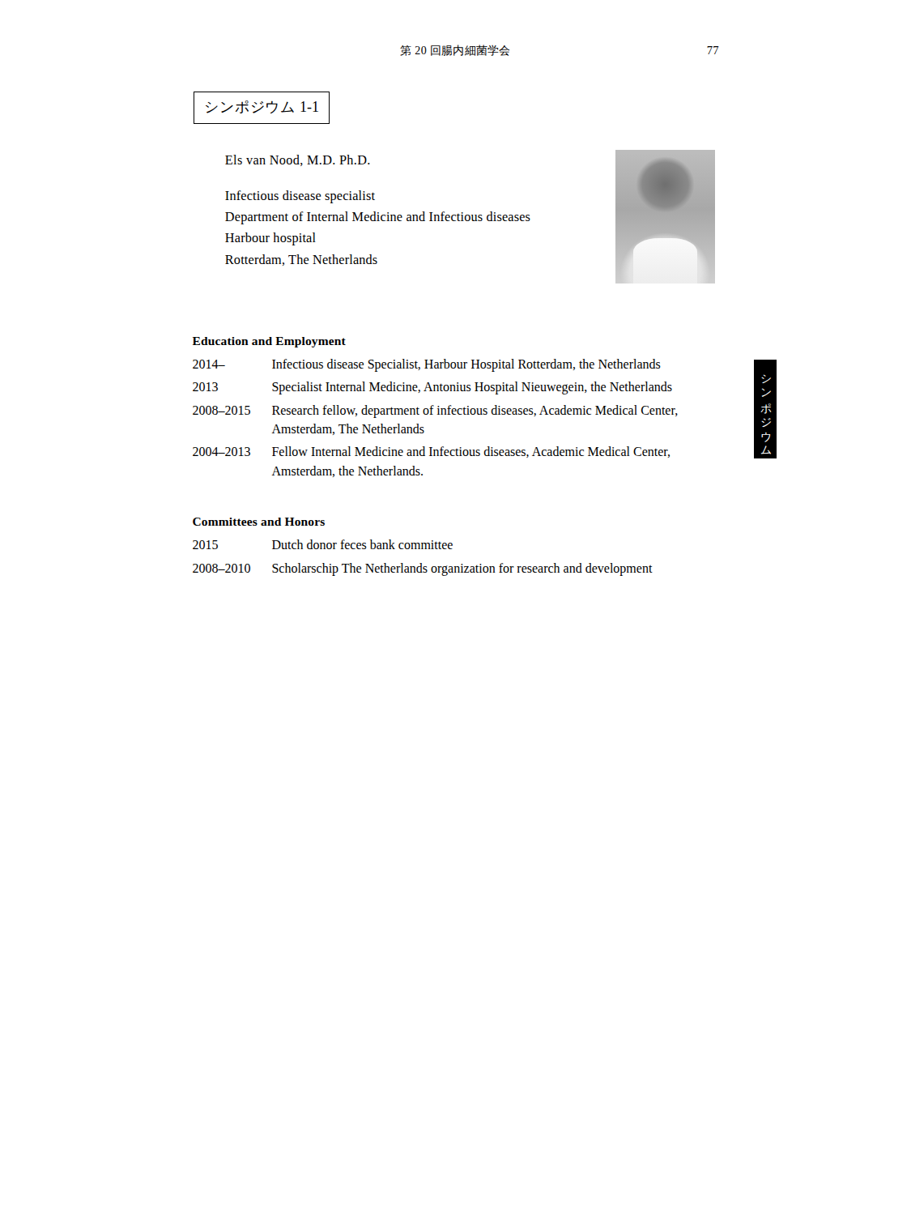第 20 回腸内細菌学会 77
シンポジウム 1-1
Els van Nood, M.D. Ph.D.
Infectious disease specialist
Department of Internal Medicine and Infectious diseases
Harbour hospital
Rotterdam, The Netherlands
Education and Employment
2014–
Infectious disease Specialist, Harbour Hospital Rotterdam, the Netherlands
2013
Specialist Internal Medicine, Antonius Hospital Nieuwegein, the Netherlands
2008–2015
Research fellow, department of infectious diseases, Academic Medical Center, Amsterdam, The Netherlands
2004–2013
Fellow Internal Medicine and Infectious diseases, Academic Medical Center, Amsterdam, the Netherlands.
Committees and Honors
2015
Dutch donor feces bank committee
2008–2010
Scholarschip The Netherlands organization for research and development
シンポジウム